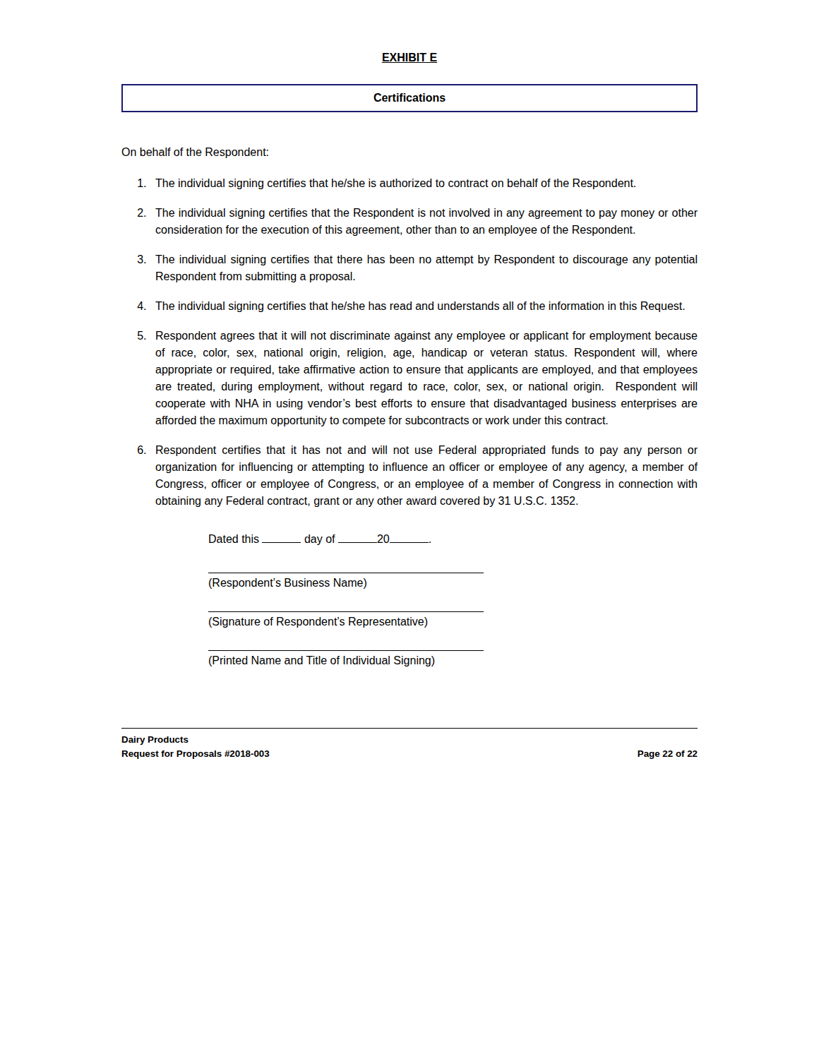EXHIBIT E
Certifications
On behalf of the Respondent:
The individual signing certifies that he/she is authorized to contract on behalf of the Respondent.
The individual signing certifies that the Respondent is not involved in any agreement to pay money or other consideration for the execution of this agreement, other than to an employee of the Respondent.
The individual signing certifies that there has been no attempt by Respondent to discourage any potential Respondent from submitting a proposal.
The individual signing certifies that he/she has read and understands all of the information in this Request.
Respondent agrees that it will not discriminate against any employee or applicant for employment because of race, color, sex, national origin, religion, age, handicap or veteran status. Respondent will, where appropriate or required, take affirmative action to ensure that applicants are employed, and that employees are treated, during employment, without regard to race, color, sex, or national origin. Respondent will cooperate with NHA in using vendor’s best efforts to ensure that disadvantaged business enterprises are afforded the maximum opportunity to compete for subcontracts or work under this contract.
Respondent certifies that it has not and will not use Federal appropriated funds to pay any person or organization for influencing or attempting to influence an officer or employee of any agency, a member of Congress, officer or employee of Congress, or an employee of a member of Congress in connection with obtaining any Federal contract, grant or any other award covered by 31 U.S.C. 1352.
Dated this day of 20 .
(Respondent’s Business Name)
(Signature of Respondent’s Representative)
(Printed Name and Title of Individual Signing)
Dairy Products
Request for Proposals #2018-003
Page 22 of 22